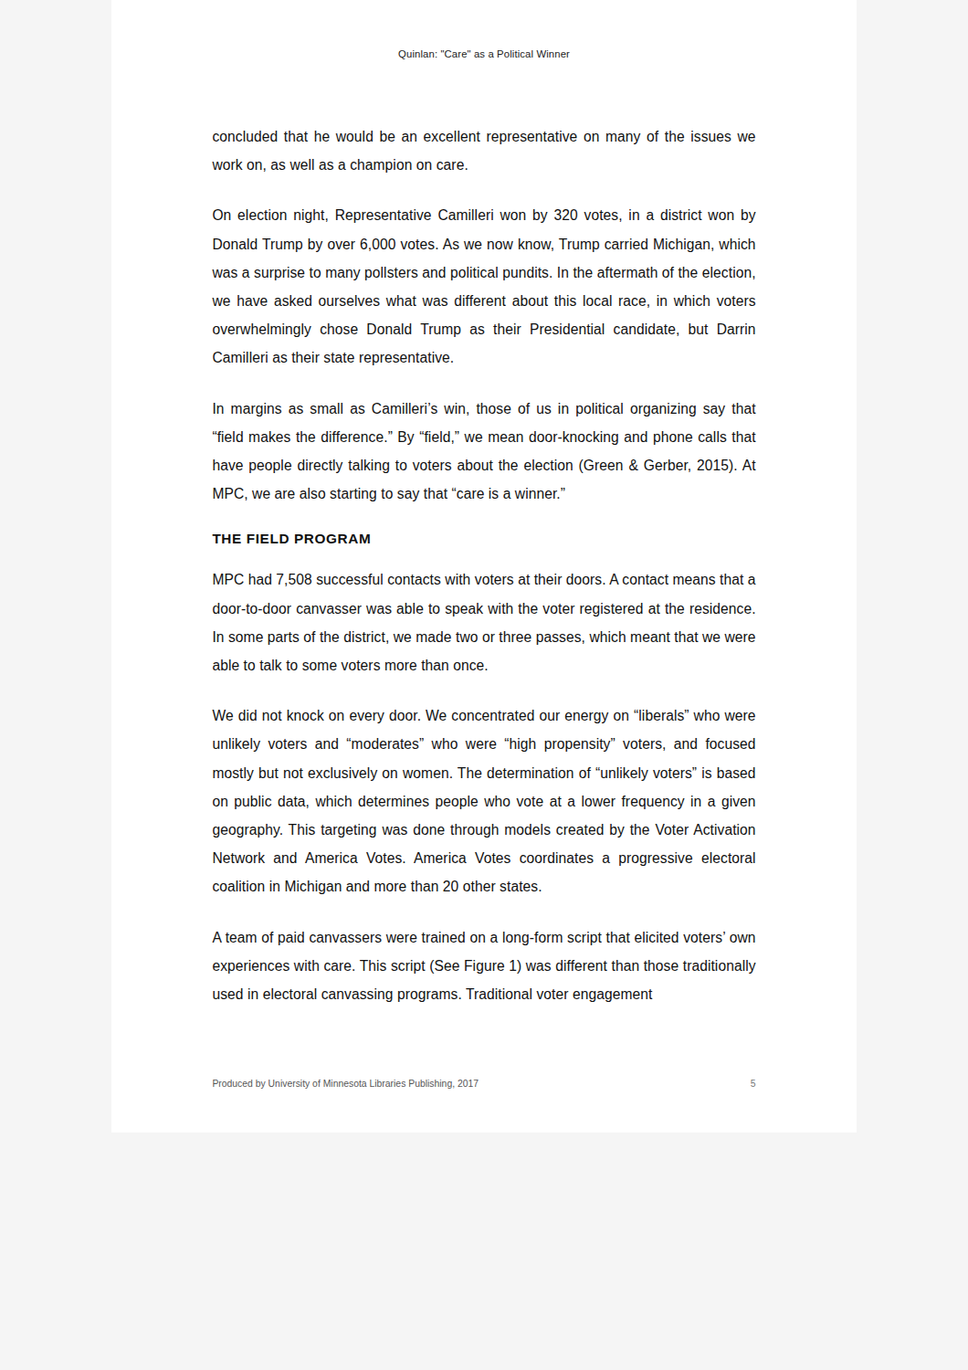Quinlan: "Care" as a Political Winner
concluded that he would be an excellent representative on many of the issues we work on, as well as a champion on care.
On election night, Representative Camilleri won by 320 votes, in a district won by Donald Trump by over 6,000 votes. As we now know, Trump carried Michigan, which was a surprise to many pollsters and political pundits. In the aftermath of the election, we have asked ourselves what was different about this local race, in which voters overwhelmingly chose Donald Trump as their Presidential candidate, but Darrin Camilleri as their state representative.
In margins as small as Camilleri’s win, those of us in political organizing say that “field makes the difference.” By “field,” we mean door-knocking and phone calls that have people directly talking to voters about the election (Green & Gerber, 2015). At MPC, we are also starting to say that “care is a winner.”
THE FIELD PROGRAM
MPC had 7,508 successful contacts with voters at their doors. A contact means that a door-to-door canvasser was able to speak with the voter registered at the residence. In some parts of the district, we made two or three passes, which meant that we were able to talk to some voters more than once.
We did not knock on every door. We concentrated our energy on “liberals” who were unlikely voters and “moderates” who were “high propensity” voters, and focused mostly but not exclusively on women. The determination of “unlikely voters” is based on public data, which determines people who vote at a lower frequency in a given geography. This targeting was done through models created by the Voter Activation Network and America Votes. America Votes coordinates a progressive electoral coalition in Michigan and more than 20 other states.
A team of paid canvassers were trained on a long-form script that elicited voters’ own experiences with care. This script (See Figure 1) was different than those traditionally used in electoral canvassing programs. Traditional voter engagement
Produced by University of Minnesota Libraries Publishing, 2017
5